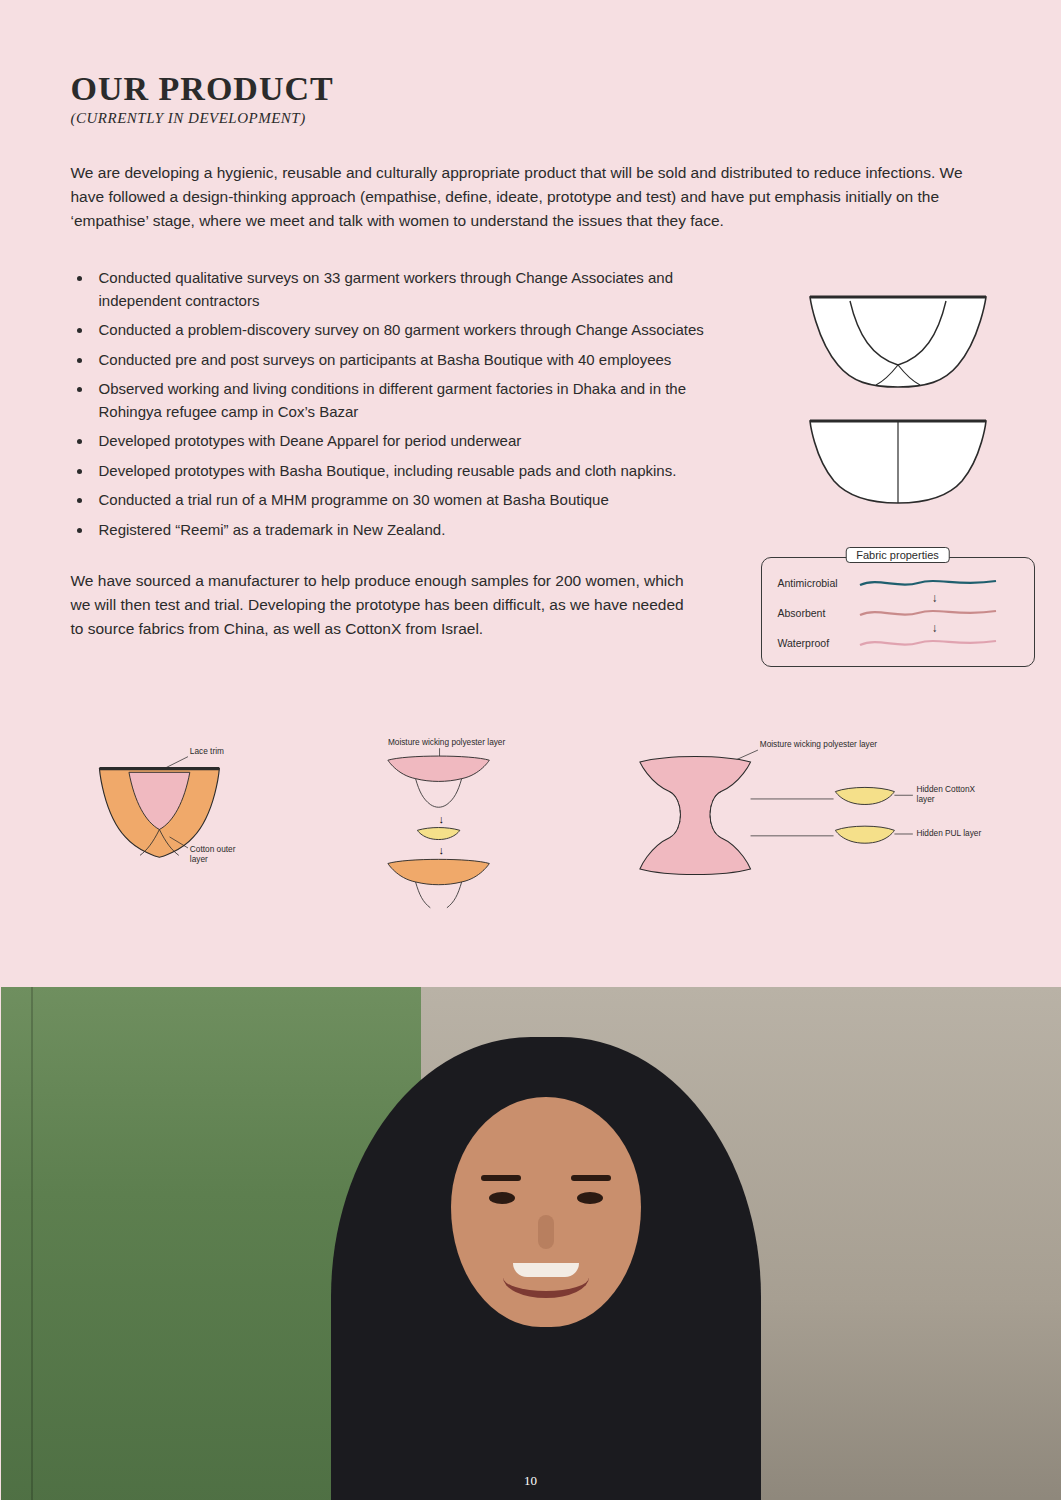Our Product
(CURRENTLY IN DEVELOPMENT)
We are developing a hygienic, reusable and culturally appropriate product that will be sold and distributed to reduce infections. We have followed a design-thinking approach (empathise, define, ideate, prototype and test) and have put emphasis initially on the ‘empathise’ stage, where we meet and talk with women to understand the issues that they face.
Conducted qualitative surveys on 33 garment workers through Change Associates and independent contractors
Conducted a problem-discovery survey on 80 garment workers through Change Associates
Conducted pre and post surveys on participants at Basha Boutique with 40 employees
Observed working and living conditions in different garment factories in Dhaka and in the Rohingya refugee camp in Cox’s Bazar
Developed prototypes with Deane Apparel for period underwear
Developed prototypes with Basha Boutique, including reusable pads and cloth napkins.
Conducted a trial run of a MHM programme on 30 women at Basha Boutique
Registered “Reemi” as a trademark in New Zealand.
We have sourced a manufacturer to help produce enough samples for 200 women, which we will then test and trial. Developing the prototype has been difficult, as we have needed to source fabrics from China, as well as CottonX from Israel.
Fabric properties
Antimicrobial
↓
Absorbent
↓
Waterproof
Lace trim Cotton outer layer Moisture wicking polyester layer ↓ ↓ Moisture wicking polyester layer Hidden CottonX layer Hidden PUL layer
10